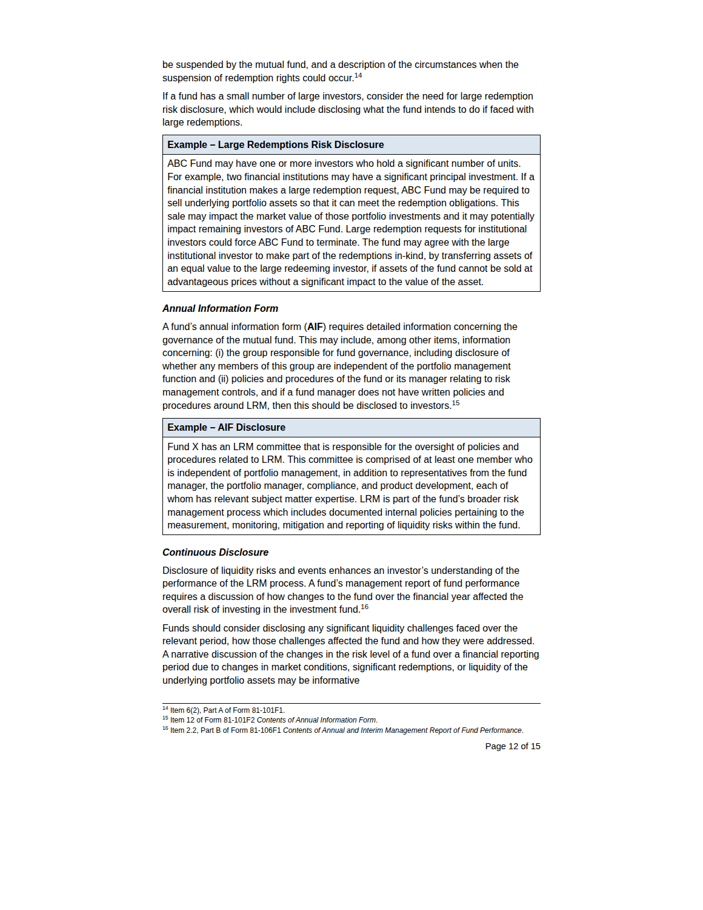be suspended by the mutual fund, and a description of the circumstances when the suspension of redemption rights could occur.14
If a fund has a small number of large investors, consider the need for large redemption risk disclosure, which would include disclosing what the fund intends to do if faced with large redemptions.
| Example – Large Redemptions Risk Disclosure |
| ABC Fund may have one or more investors who hold a significant number of units. For example, two financial institutions may have a significant principal investment. If a financial institution makes a large redemption request, ABC Fund may be required to sell underlying portfolio assets so that it can meet the redemption obligations. This sale may impact the market value of those portfolio investments and it may potentially impact remaining investors of ABC Fund. Large redemption requests for institutional investors could force ABC Fund to terminate. The fund may agree with the large institutional investor to make part of the redemptions in-kind, by transferring assets of an equal value to the large redeeming investor, if assets of the fund cannot be sold at advantageous prices without a significant impact to the value of the asset. |
Annual Information Form
A fund’s annual information form (AIF) requires detailed information concerning the governance of the mutual fund. This may include, among other items, information concerning: (i) the group responsible for fund governance, including disclosure of whether any members of this group are independent of the portfolio management function and (ii) policies and procedures of the fund or its manager relating to risk management controls, and if a fund manager does not have written policies and procedures around LRM, then this should be disclosed to investors.15
| Example – AIF Disclosure |
| Fund X has an LRM committee that is responsible for the oversight of policies and procedures related to LRM. This committee is comprised of at least one member who is independent of portfolio management, in addition to representatives from the fund manager, the portfolio manager, compliance, and product development, each of whom has relevant subject matter expertise. LRM is part of the fund’s broader risk management process which includes documented internal policies pertaining to the measurement, monitoring, mitigation and reporting of liquidity risks within the fund. |
Continuous Disclosure
Disclosure of liquidity risks and events enhances an investor’s understanding of the performance of the LRM process. A fund’s management report of fund performance requires a discussion of how changes to the fund over the financial year affected the overall risk of investing in the investment fund.16
Funds should consider disclosing any significant liquidity challenges faced over the relevant period, how those challenges affected the fund and how they were addressed. A narrative discussion of the changes in the risk level of a fund over a financial reporting period due to changes in market conditions, significant redemptions, or liquidity of the underlying portfolio assets may be informative
14 Item 6(2), Part A of Form 81-101F1.
15 Item 12 of Form 81-101F2 Contents of Annual Information Form.
16 Item 2.2, Part B of Form 81-106F1 Contents of Annual and Interim Management Report of Fund Performance.
Page 12 of 15